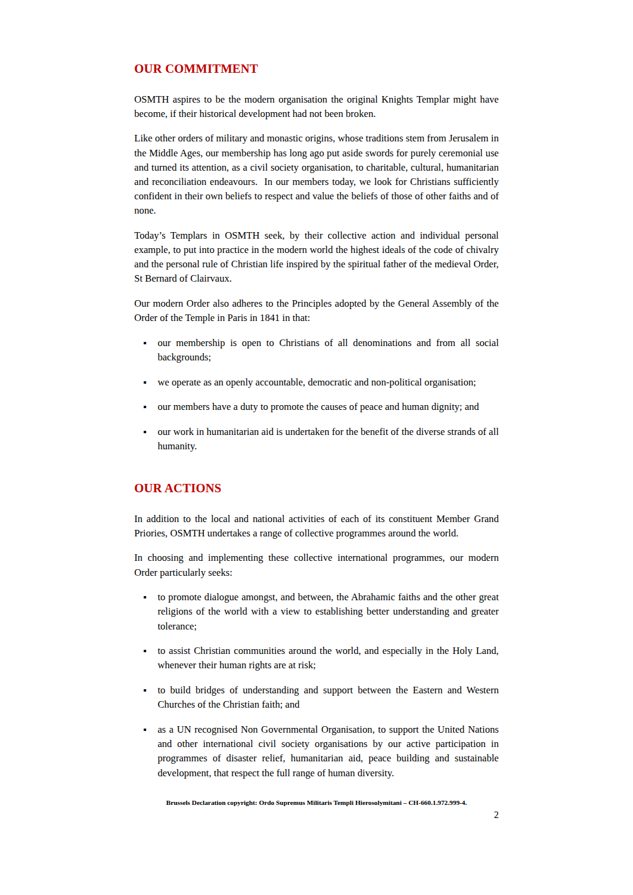OUR COMMITMENT
OSMTH aspires to be the modern organisation the original Knights Templar might have become, if their historical development had not been broken.
Like other orders of military and monastic origins, whose traditions stem from Jerusalem in the Middle Ages, our membership has long ago put aside swords for purely ceremonial use and turned its attention, as a civil society organisation, to charitable, cultural, humanitarian and reconciliation endeavours. In our members today, we look for Christians sufficiently confident in their own beliefs to respect and value the beliefs of those of other faiths and of none.
Today’s Templars in OSMTH seek, by their collective action and individual personal example, to put into practice in the modern world the highest ideals of the code of chivalry and the personal rule of Christian life inspired by the spiritual father of the medieval Order, St Bernard of Clairvaux.
Our modern Order also adheres to the Principles adopted by the General Assembly of the Order of the Temple in Paris in 1841 in that:
our membership is open to Christians of all denominations and from all social backgrounds;
we operate as an openly accountable, democratic and non-political organisation;
our members have a duty to promote the causes of peace and human dignity; and
our work in humanitarian aid is undertaken for the benefit of the diverse strands of all humanity.
OUR ACTIONS
In addition to the local and national activities of each of its constituent Member Grand Priories, OSMTH undertakes a range of collective programmes around the world.
In choosing and implementing these collective international programmes, our modern Order particularly seeks:
to promote dialogue amongst, and between, the Abrahamic faiths and the other great religions of the world with a view to establishing better understanding and greater tolerance;
to assist Christian communities around the world, and especially in the Holy Land, whenever their human rights are at risk;
to build bridges of understanding and support between the Eastern and Western Churches of the Christian faith; and
as a UN recognised Non Governmental Organisation, to support the United Nations and other international civil society organisations by our active participation in programmes of disaster relief, humanitarian aid, peace building and sustainable development, that respect the full range of human diversity.
Brussels Declaration copyright: Ordo Supremus Militaris Templi Hierosolymitani – CH-660.1.972.999-4.
2